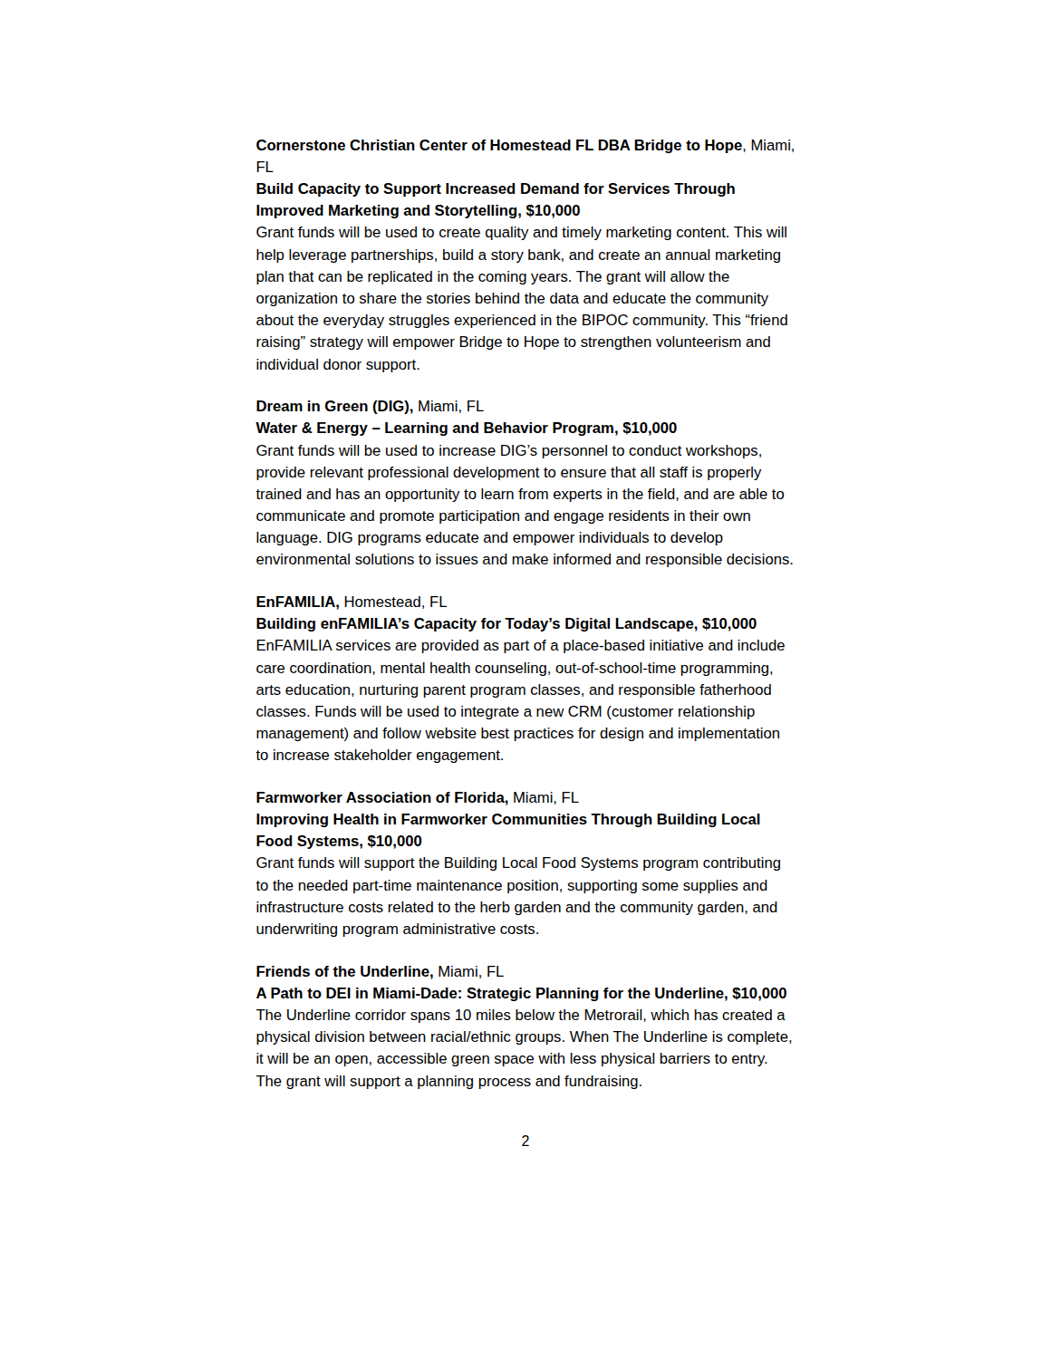Cornerstone Christian Center of Homestead FL DBA Bridge to Hope, Miami, FL
Build Capacity to Support Increased Demand for Services Through Improved Marketing and Storytelling, $10,000
Grant funds will be used to create quality and timely marketing content. This will help leverage partnerships, build a story bank, and create an annual marketing plan that can be replicated in the coming years. The grant will allow the organization to share the stories behind the data and educate the community about the everyday struggles experienced in the BIPOC community. This “friend raising” strategy will empower Bridge to Hope to strengthen volunteerism and individual donor support.
Dream in Green (DIG), Miami, FL
Water & Energy – Learning and Behavior Program, $10,000
Grant funds will be used to increase DIG’s personnel to conduct workshops, provide relevant professional development to ensure that all staff is properly trained and has an opportunity to learn from experts in the field, and are able to communicate and promote participation and engage residents in their own language. DIG programs educate and empower individuals to develop environmental solutions to issues and make informed and responsible decisions.
EnFAMILIA, Homestead, FL
Building enFAMILIA’s Capacity for Today’s Digital Landscape, $10,000
EnFAMILIA services are provided as part of a place-based initiative and include care coordination, mental health counseling, out-of-school-time programming, arts education, nurturing parent program classes, and responsible fatherhood classes. Funds will be used to integrate a new CRM (customer relationship management) and follow website best practices for design and implementation to increase stakeholder engagement.
Farmworker Association of Florida, Miami, FL
Improving Health in Farmworker Communities Through Building Local Food Systems, $10,000
Grant funds will support the Building Local Food Systems program contributing to the needed part-time maintenance position, supporting some supplies and infrastructure costs related to the herb garden and the community garden, and underwriting program administrative costs.
Friends of the Underline, Miami, FL
A Path to DEI in Miami-Dade: Strategic Planning for the Underline, $10,000
The Underline corridor spans 10 miles below the Metrorail, which has created a physical division between racial/ethnic groups. When The Underline is complete, it will be an open, accessible green space with less physical barriers to entry. The grant will support a planning process and fundraising.
2